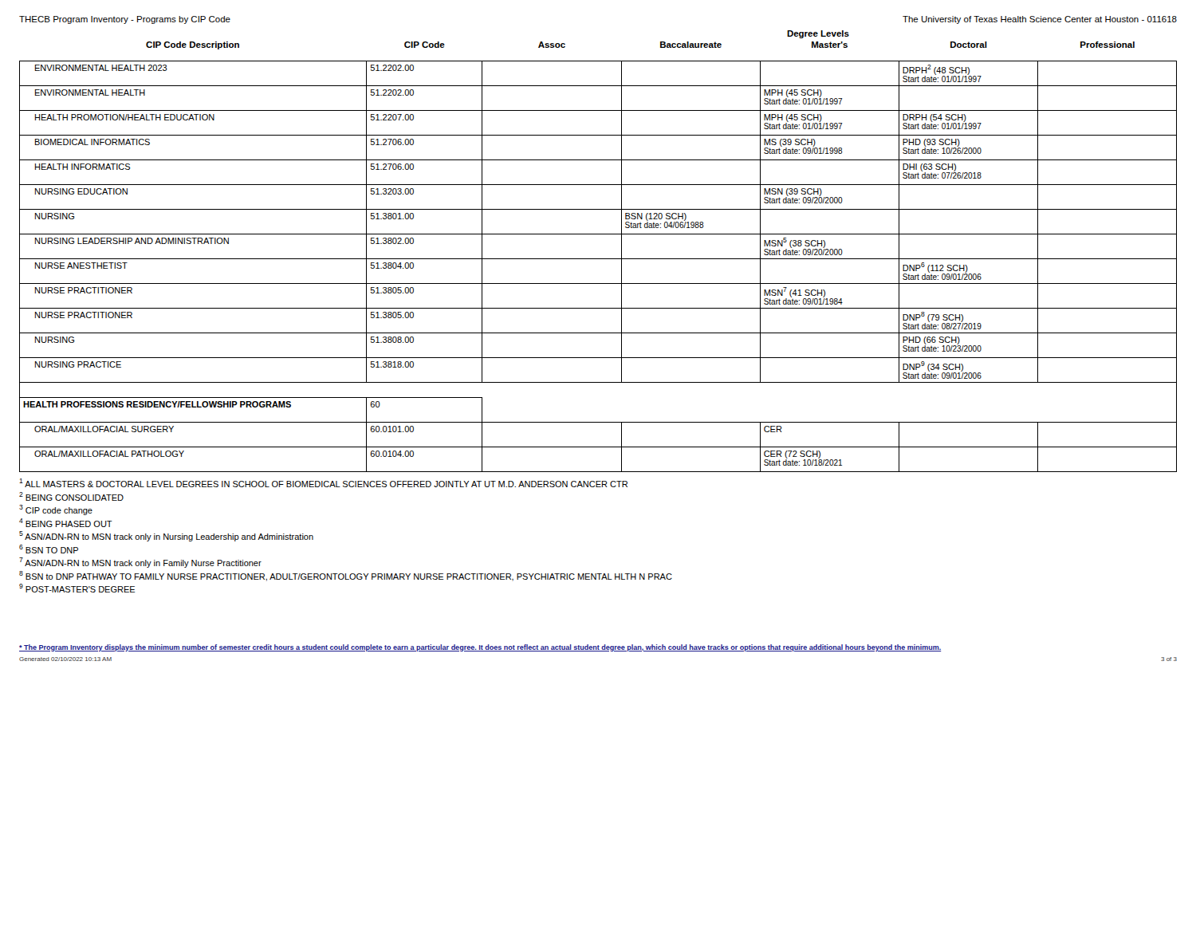THECB Program Inventory - Programs by CIP Code
The University of Texas Health Science Center at Houston - 011618
Degree Levels
| CIP Code Description | CIP Code | Assoc | Baccalaureate | Master's | Doctoral | Professional |
| --- | --- | --- | --- | --- | --- | --- |
| ENVIRONMENTAL HEALTH 2023 | 51.2202.00 | | | | DRPH 2 (48 SCH) Start date: 01/01/1997 | |
| ENVIRONMENTAL HEALTH | 51.2202.00 | | | MPH (45 SCH) Start date: 01/01/1997 | | |
| HEALTH PROMOTION/HEALTH EDUCATION | 51.2207.00 | | | MPH (45 SCH) Start date: 01/01/1997 | DRPH (54 SCH) Start date: 01/01/1997 | |
| BIOMEDICAL INFORMATICS | 51.2706.00 | | | MS (39 SCH) Start date: 09/01/1998 | PHD (93 SCH) Start date: 10/26/2000 | |
| HEALTH INFORMATICS | 51.2706.00 | | | | DHI (63 SCH) Start date: 07/26/2018 | |
| NURSING EDUCATION | 51.3203.00 | | | MSN (39 SCH) Start date: 09/20/2000 | | |
| NURSING | 51.3801.00 | | BSN (120 SCH) Start date: 04/06/1988 | | | |
| NURSING LEADERSHIP AND ADMINISTRATION | 51.3802.00 | | | MSN 5 (38 SCH) Start date: 09/20/2000 | | |
| NURSE ANESTHETIST | 51.3804.00 | | | | DNP 6 (112 SCH) Start date: 09/01/2006 | |
| NURSE PRACTITIONER | 51.3805.00 | | | MSN 7 (41 SCH) Start date: 09/01/1984 | | |
| NURSE PRACTITIONER | 51.3805.00 | | | | DNP 8 (79 SCH) Start date: 08/27/2019 | |
| NURSING | 51.3808.00 | | | | PHD (66 SCH) Start date: 10/23/2000 | |
| NURSING PRACTICE | 51.3818.00 | | | | DNP 9 (34 SCH) Start date: 09/01/2006 | |
| HEALTH PROFESSIONS RESIDENCY/FELLOWSHIP PROGRAMS | 60 | | | | | |
| ORAL/MAXILLOFACIAL SURGERY | 60.0101.00 | | | CER | | |
| ORAL/MAXILLOFACIAL PATHOLOGY | 60.0104.00 | | | CER (72 SCH) Start date: 10/18/2021 | | |
1 ALL MASTERS & DOCTORAL LEVEL DEGREES IN SCHOOL OF BIOMEDICAL SCIENCES OFFERED JOINTLY AT UT M.D. ANDERSON CANCER CTR
2 BEING CONSOLIDATED
3 CIP code change
4 BEING PHASED OUT
5 ASN/ADN-RN to MSN track only in Nursing Leadership and Administration
6 BSN TO DNP
7 ASN/ADN-RN to MSN track only in Family Nurse Practitioner
8 BSN to DNP PATHWAY TO FAMILY NURSE PRACTITIONER, ADULT/GERONTOLOGY PRIMARY NURSE PRACTITIONER, PSYCHIATRIC MENTAL HLTH N PRAC
9 POST-MASTER'S DEGREE
* The Program Inventory displays the minimum number of semester credit hours a student could complete to earn a particular degree. It does not reflect an actual student degree plan, which could have tracks or options that require additional hours beyond the minimum.
Generated 02/10/2022 10:13 AM
3 of 3